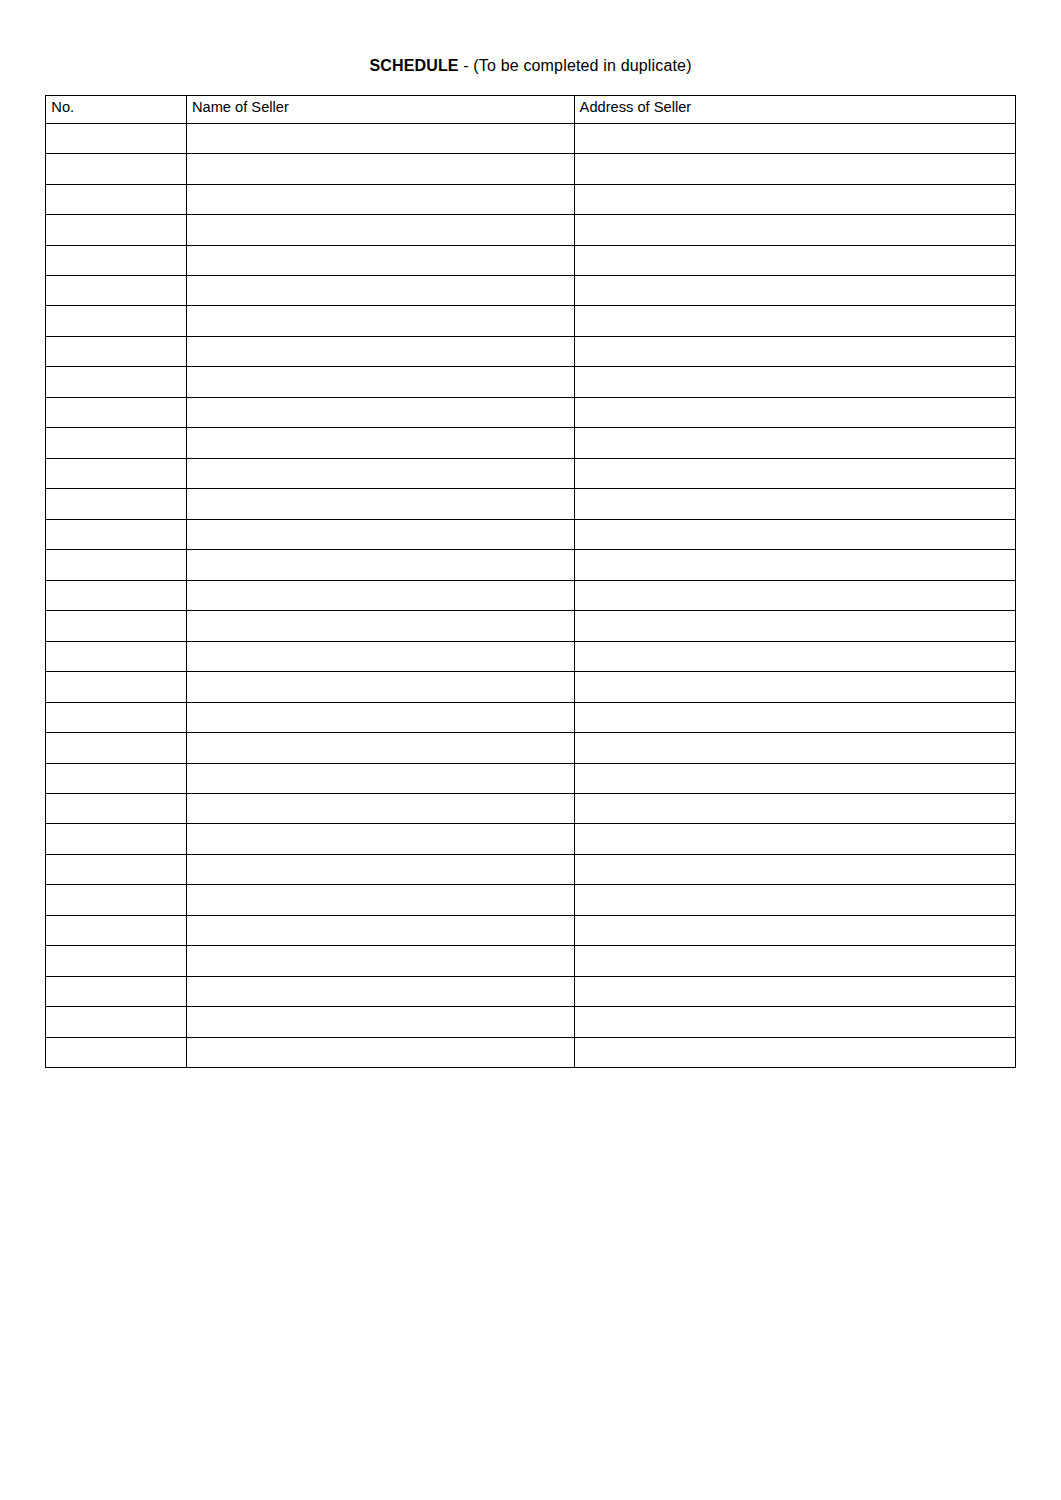SCHEDULE - (To be completed in duplicate)
| No. | Name of Seller | Address of Seller |
| --- | --- | --- |